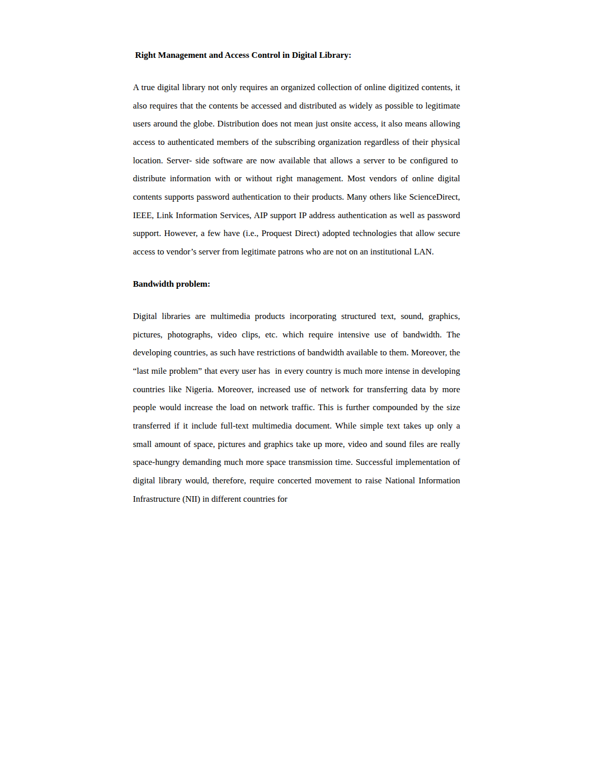Right Management and Access Control in Digital Library:
A true digital library not only requires an organized collection of online digitized contents, it also requires that the contents be accessed and distributed as widely as possible to legitimate users around the globe. Distribution does not mean just onsite access, it also means allowing access to authenticated members of the subscribing organization regardless of their physical location. Server- side software are now available that allows a server to be configured to distribute information with or without right management. Most vendors of online digital contents supports password authentication to their products. Many others like ScienceDirect, IEEE, Link Information Services, AIP support IP address authentication as well as password support. However, a few have (i.e., Proquest Direct) adopted technologies that allow secure access to vendor’s server from legitimate patrons who are not on an institutional LAN.
Bandwidth problem:
Digital libraries are multimedia products incorporating structured text, sound, graphics, pictures, photographs, video clips, etc. which require intensive use of bandwidth. The developing countries, as such have restrictions of bandwidth available to them. Moreover, the “last mile problem” that every user has in every country is much more intense in developing countries like Nigeria. Moreover, increased use of network for transferring data by more people would increase the load on network traffic. This is further compounded by the size transferred if it include full-text multimedia document. While simple text takes up only a small amount of space, pictures and graphics take up more, video and sound files are really space-hungry demanding much more space transmission time. Successful implementation of digital library would, therefore, require concerted movement to raise National Information Infrastructure (NII) in different countries for